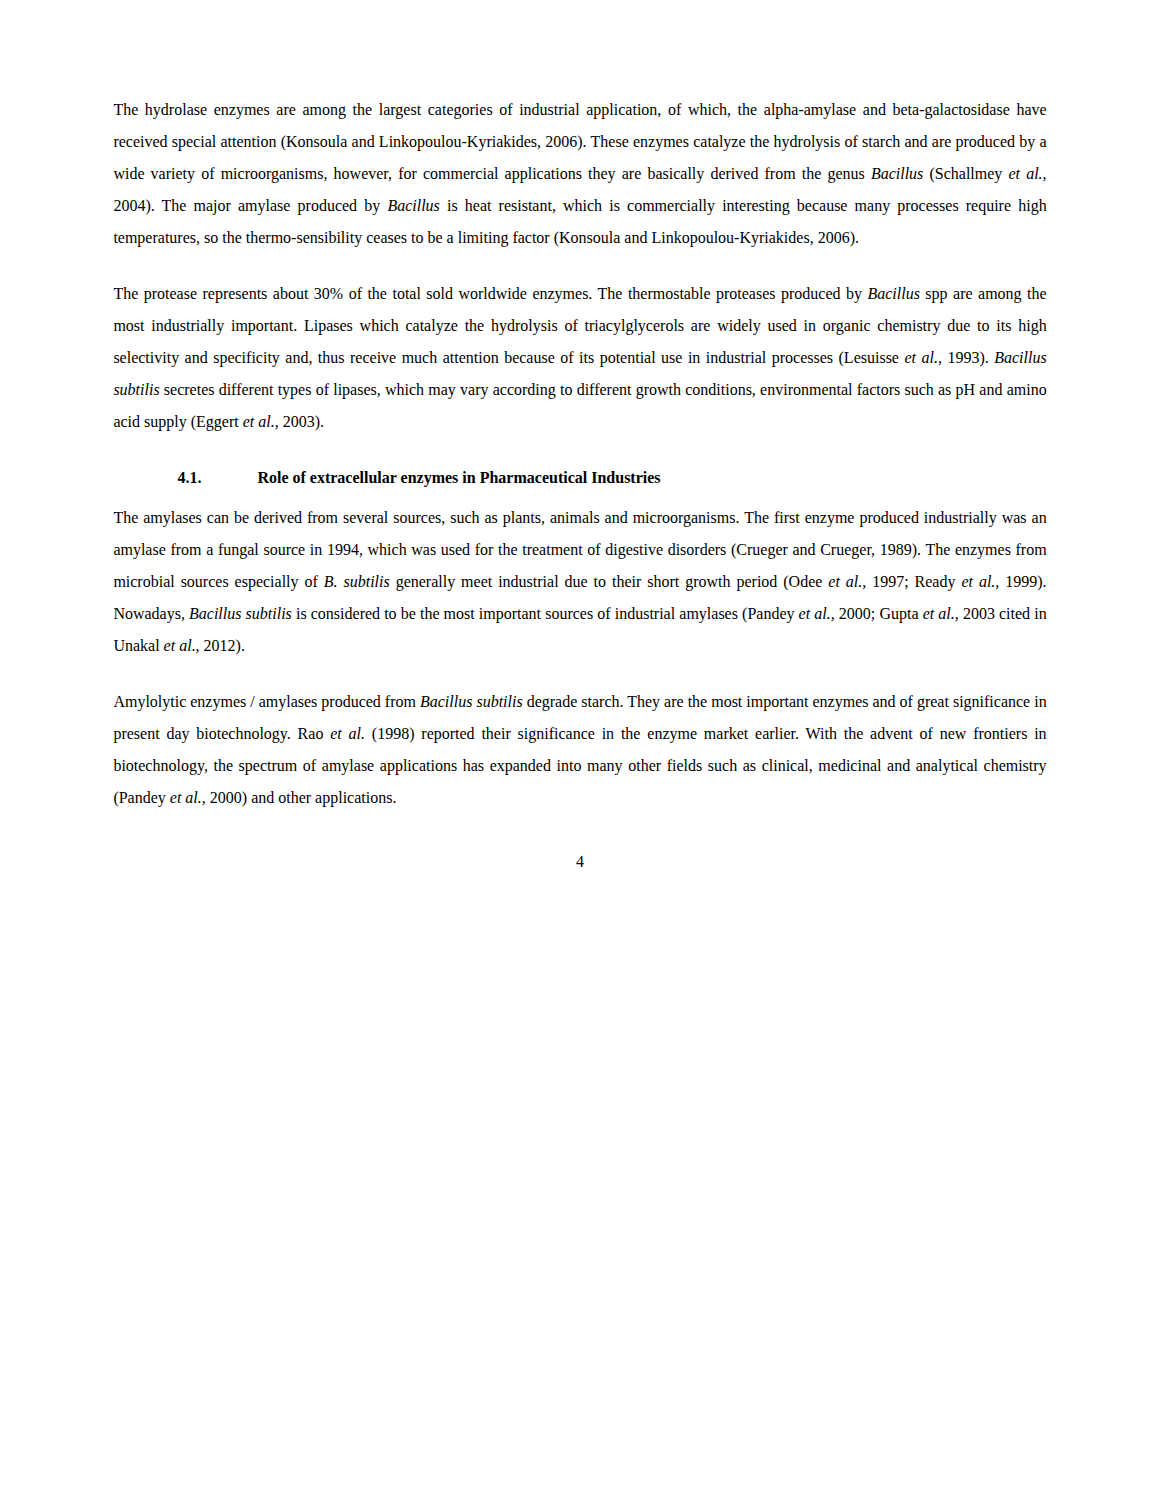The hydrolase enzymes are among the largest categories of industrial application, of which, the alpha-amylase and beta-galactosidase have received special attention (Konsoula and Linkopoulou-Kyriakides, 2006). These enzymes catalyze the hydrolysis of starch and are produced by a wide variety of microorganisms, however, for commercial applications they are basically derived from the genus Bacillus (Schallmey et al., 2004). The major amylase produced by Bacillus is heat resistant, which is commercially interesting because many processes require high temperatures, so the thermo-sensibility ceases to be a limiting factor (Konsoula and Linkopoulou-Kyriakides, 2006).
The protease represents about 30% of the total sold worldwide enzymes. The thermostable proteases produced by Bacillus spp are among the most industrially important. Lipases which catalyze the hydrolysis of triacylglycerols are widely used in organic chemistry due to its high selectivity and specificity and, thus receive much attention because of its potential use in industrial processes (Lesuisse et al., 1993). Bacillus subtilis secretes different types of lipases, which may vary according to different growth conditions, environmental factors such as pH and amino acid supply (Eggert et al., 2003).
4.1. Role of extracellular enzymes in Pharmaceutical Industries
The amylases can be derived from several sources, such as plants, animals and microorganisms. The first enzyme produced industrially was an amylase from a fungal source in 1994, which was used for the treatment of digestive disorders (Crueger and Crueger, 1989). The enzymes from microbial sources especially of B. subtilis generally meet industrial due to their short growth period (Odee et al., 1997; Ready et al., 1999). Nowadays, Bacillus subtilis is considered to be the most important sources of industrial amylases (Pandey et al., 2000; Gupta et al., 2003 cited in Unakal et al., 2012).
Amylolytic enzymes / amylases produced from Bacillus subtilis degrade starch. They are the most important enzymes and of great significance in present day biotechnology. Rao et al. (1998) reported their significance in the enzyme market earlier. With the advent of new frontiers in biotechnology, the spectrum of amylase applications has expanded into many other fields such as clinical, medicinal and analytical chemistry (Pandey et al., 2000) and other applications.
4